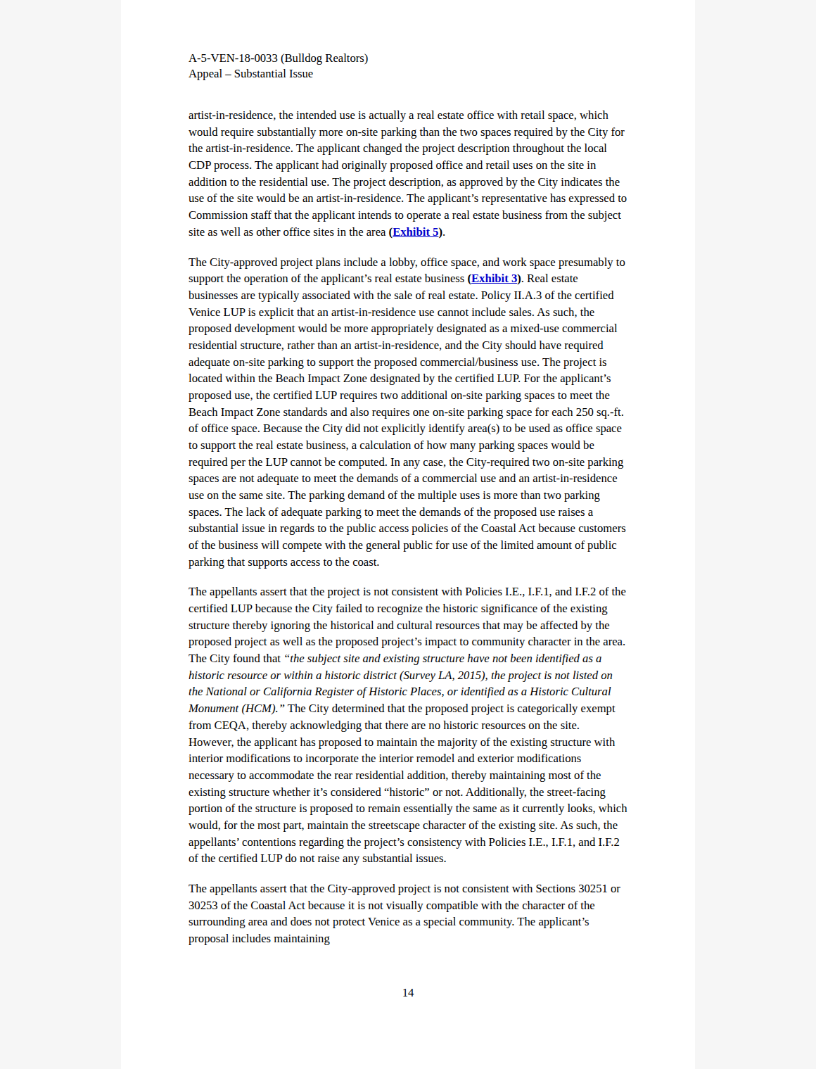A-5-VEN-18-0033 (Bulldog Realtors)
Appeal – Substantial Issue
artist-in-residence, the intended use is actually a real estate office with retail space, which would require substantially more on-site parking than the two spaces required by the City for the artist-in-residence. The applicant changed the project description throughout the local CDP process. The applicant had originally proposed office and retail uses on the site in addition to the residential use. The project description, as approved by the City indicates the use of the site would be an artist-in-residence. The applicant’s representative has expressed to Commission staff that the applicant intends to operate a real estate business from the subject site as well as other office sites in the area (Exhibit 5).
The City-approved project plans include a lobby, office space, and work space presumably to support the operation of the applicant’s real estate business (Exhibit 3). Real estate businesses are typically associated with the sale of real estate. Policy II.A.3 of the certified Venice LUP is explicit that an artist-in-residence use cannot include sales. As such, the proposed development would be more appropriately designated as a mixed-use commercial residential structure, rather than an artist-in-residence, and the City should have required adequate on-site parking to support the proposed commercial/business use. The project is located within the Beach Impact Zone designated by the certified LUP. For the applicant’s proposed use, the certified LUP requires two additional on-site parking spaces to meet the Beach Impact Zone standards and also requires one on-site parking space for each 250 sq.-ft. of office space. Because the City did not explicitly identify area(s) to be used as office space to support the real estate business, a calculation of how many parking spaces would be required per the LUP cannot be computed. In any case, the City-required two on-site parking spaces are not adequate to meet the demands of a commercial use and an artist-in-residence use on the same site. The parking demand of the multiple uses is more than two parking spaces. The lack of adequate parking to meet the demands of the proposed use raises a substantial issue in regards to the public access policies of the Coastal Act because customers of the business will compete with the general public for use of the limited amount of public parking that supports access to the coast.
The appellants assert that the project is not consistent with Policies I.E., I.F.1, and I.F.2 of the certified LUP because the City failed to recognize the historic significance of the existing structure thereby ignoring the historical and cultural resources that may be affected by the proposed project as well as the proposed project’s impact to community character in the area. The City found that “the subject site and existing structure have not been identified as a historic resource or within a historic district (Survey LA, 2015), the project is not listed on the National or California Register of Historic Places, or identified as a Historic Cultural Monument (HCM).” The City determined that the proposed project is categorically exempt from CEQA, thereby acknowledging that there are no historic resources on the site. However, the applicant has proposed to maintain the majority of the existing structure with interior modifications to incorporate the interior remodel and exterior modifications necessary to accommodate the rear residential addition, thereby maintaining most of the existing structure whether it’s considered “historic” or not. Additionally, the street-facing portion of the structure is proposed to remain essentially the same as it currently looks, which would, for the most part, maintain the streetscape character of the existing site. As such, the appellants’ contentions regarding the project’s consistency with Policies I.E., I.F.1, and I.F.2 of the certified LUP do not raise any substantial issues.
The appellants assert that the City-approved project is not consistent with Sections 30251 or 30253 of the Coastal Act because it is not visually compatible with the character of the surrounding area and does not protect Venice as a special community. The applicant’s proposal includes maintaining
14